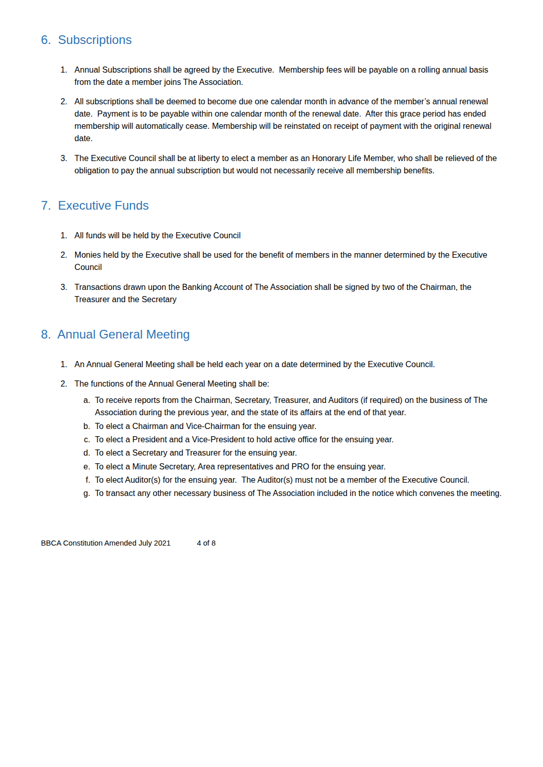6. Subscriptions
Annual Subscriptions shall be agreed by the Executive. Membership fees will be payable on a rolling annual basis from the date a member joins The Association.
All subscriptions shall be deemed to become due one calendar month in advance of the member’s annual renewal date. Payment is to be payable within one calendar month of the renewal date. After this grace period has ended membership will automatically cease. Membership will be reinstated on receipt of payment with the original renewal date.
The Executive Council shall be at liberty to elect a member as an Honorary Life Member, who shall be relieved of the obligation to pay the annual subscription but would not necessarily receive all membership benefits.
7. Executive Funds
All funds will be held by the Executive Council
Monies held by the Executive shall be used for the benefit of members in the manner determined by the Executive Council
Transactions drawn upon the Banking Account of The Association shall be signed by two of the Chairman, the Treasurer and the Secretary
8. Annual General Meeting
An Annual General Meeting shall be held each year on a date determined by the Executive Council.
The functions of the Annual General Meeting shall be:
To receive reports from the Chairman, Secretary, Treasurer, and Auditors (if required) on the business of The Association during the previous year, and the state of its affairs at the end of that year.
To elect a Chairman and Vice-Chairman for the ensuing year.
To elect a President and a Vice-President to hold active office for the ensuing year.
To elect a Secretary and Treasurer for the ensuing year.
To elect a Minute Secretary, Area representatives and PRO for the ensuing year.
To elect Auditor(s) for the ensuing year. The Auditor(s) must not be a member of the Executive Council.
To transact any other necessary business of The Association included in the notice which convenes the meeting.
BBCA Constitution Amended July 20214 of 8